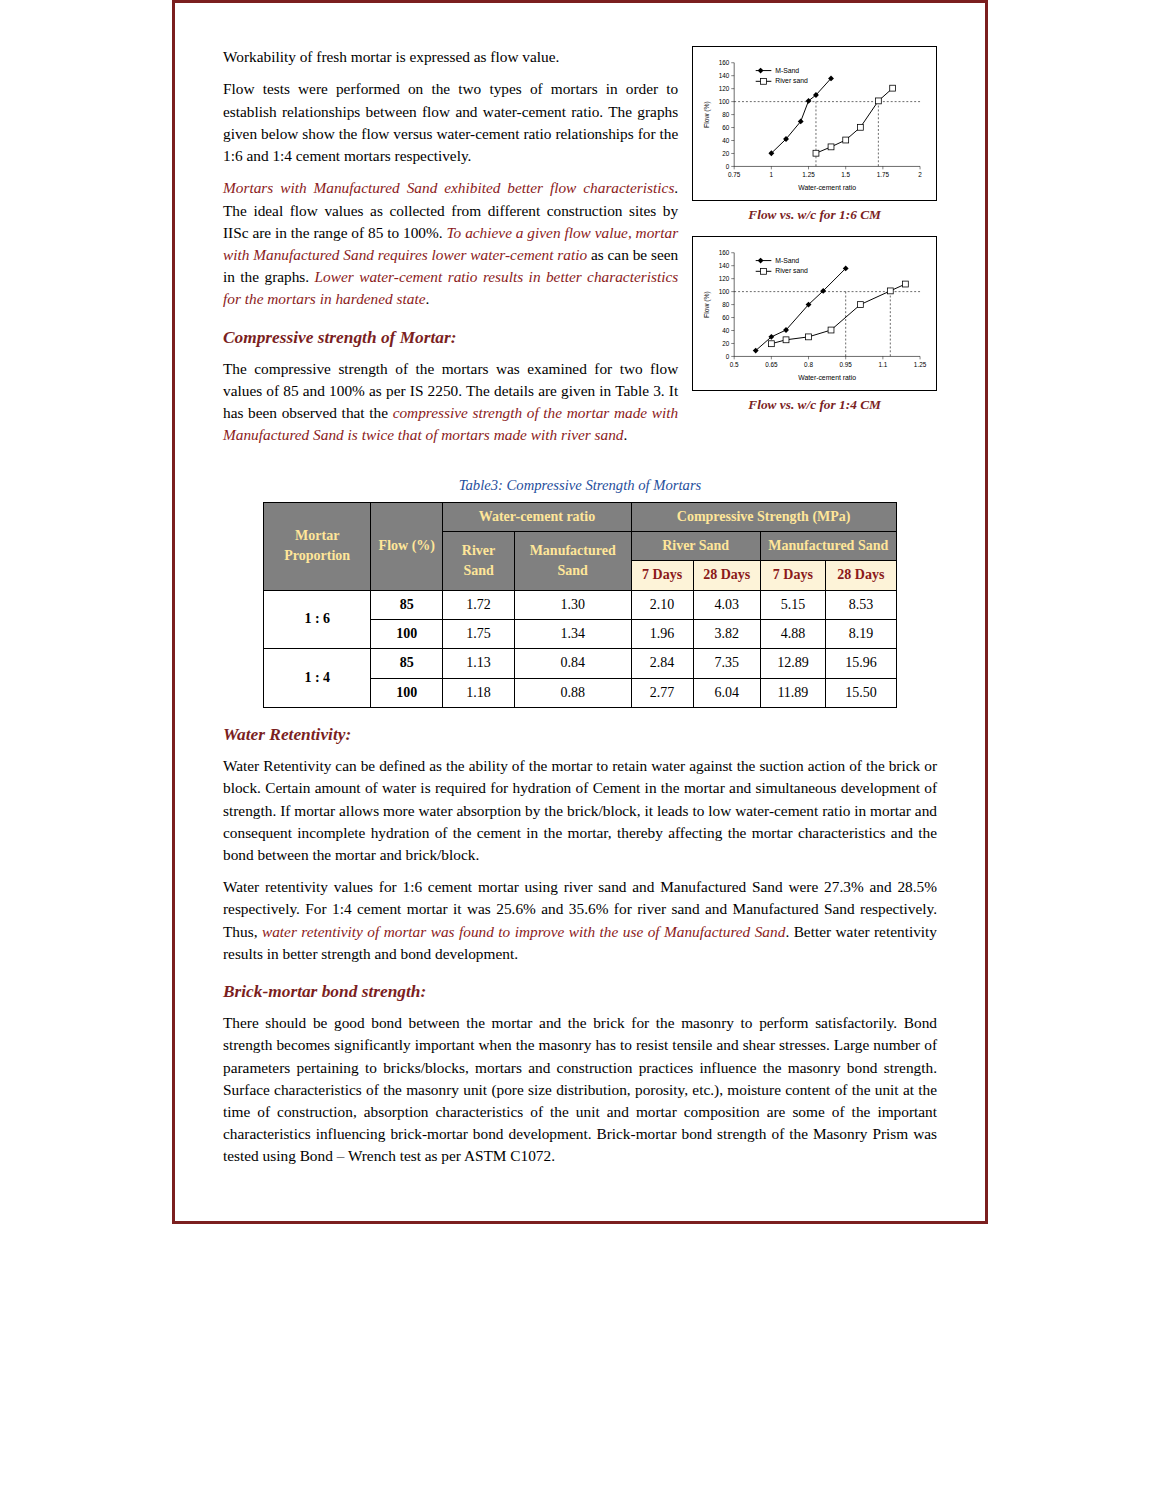Workability of fresh mortar is expressed as flow value.
Flow tests were performed on the two types of mortars in order to establish relationships between flow and water-cement ratio. The graphs given below show the flow versus water-cement ratio relationships for the 1:6 and 1:4 cement mortars respectively.
Mortars with Manufactured Sand exhibited better flow characteristics. The ideal flow values as collected from different construction sites by IISc are in the range of 85 to 100%. To achieve a given flow value, mortar with Manufactured Sand requires lower water-cement ratio as can be seen in the graphs. Lower water-cement ratio results in better characteristics for the mortars in hardened state.
Compressive strength of Mortar:
The compressive strength of the mortars was examined for two flow values of 85 and 100% as per IS 2250. The details are given in Table 3. It has been observed that the compressive strength of the mortar made with Manufactured Sand is twice that of mortars made with river sand.
0 20 40 60 80 100 120 140 160 0.75 1 1.25 1.5 1.75 2 Water-cement ratio Flow (%) M-Sand River sand
Flow vs. w/c for 1:6 CM
0 20 40 60 80 100 120 140 160 0.5 0.65 0.8 0.95 1.1 1.25 Water-cement ratio Flow (%) M-Sand River sand
Flow vs. w/c for 1:4 CM
Table3: Compressive Strength of Mortars
| Mortar Proportion | Flow (%) | Water-cement ratio | Compressive Strength (MPa) |
| --- | --- | --- | --- |
| River Sand | Manufactured Sand | River Sand | Manufactured Sand |
| 7 Days | 28 Days | 7 Days | 28 Days |
| 1 : 6 | 85 | 1.72 | 1.30 | 2.10 | 4.03 | 5.15 | 8.53 |
| 100 | 1.75 | 1.34 | 1.96 | 3.82 | 4.88 | 8.19 |
| 1 : 4 | 85 | 1.13 | 0.84 | 2.84 | 7.35 | 12.89 | 15.96 |
| 100 | 1.18 | 0.88 | 2.77 | 6.04 | 11.89 | 15.50 |
Water Retentivity:
Water Retentivity can be defined as the ability of the mortar to retain water against the suction action of the brick or block. Certain amount of water is required for hydration of Cement in the mortar and simultaneous development of strength. If mortar allows more water absorption by the brick/block, it leads to low water-cement ratio in mortar and consequent incomplete hydration of the cement in the mortar, thereby affecting the mortar characteristics and the bond between the mortar and brick/block.
Water retentivity values for 1:6 cement mortar using river sand and Manufactured Sand were 27.3% and 28.5% respectively. For 1:4 cement mortar it was 25.6% and 35.6% for river sand and Manufactured Sand respectively. Thus, water retentivity of mortar was found to improve with the use of Manufactured Sand. Better water retentivity results in better strength and bond development.
Brick-mortar bond strength:
There should be good bond between the mortar and the brick for the masonry to perform satisfactorily. Bond strength becomes significantly important when the masonry has to resist tensile and shear stresses. Large number of parameters pertaining to bricks/blocks, mortars and construction practices influence the masonry bond strength. Surface characteristics of the masonry unit (pore size distribution, porosity, etc.), moisture content of the unit at the time of construction, absorption characteristics of the unit and mortar composition are some of the important characteristics influencing brick-mortar bond development. Brick-mortar bond strength of the Masonry Prism was tested using Bond – Wrench test as per ASTM C1072.